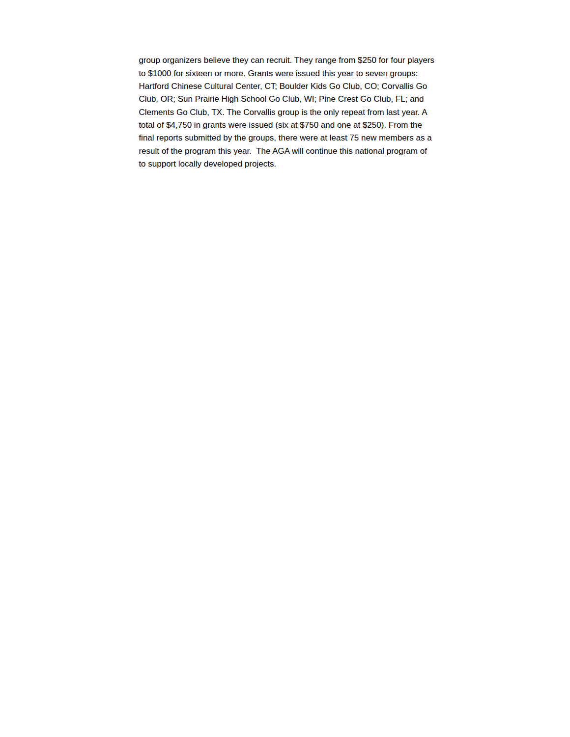group organizers believe they can recruit. They range from $250 for four players to $1000 for sixteen or more. Grants were issued this year to seven groups: Hartford Chinese Cultural Center, CT; Boulder Kids Go Club, CO; Corvallis Go Club, OR; Sun Prairie High School Go Club, WI; Pine Crest Go Club, FL; and Clements Go Club, TX. The Corvallis group is the only repeat from last year. A total of $4,750 in grants were issued (six at $750 and one at $250). From the final reports submitted by the groups, there were at least 75 new members as a result of the program this year. The AGA will continue this national program of to support locally developed projects.